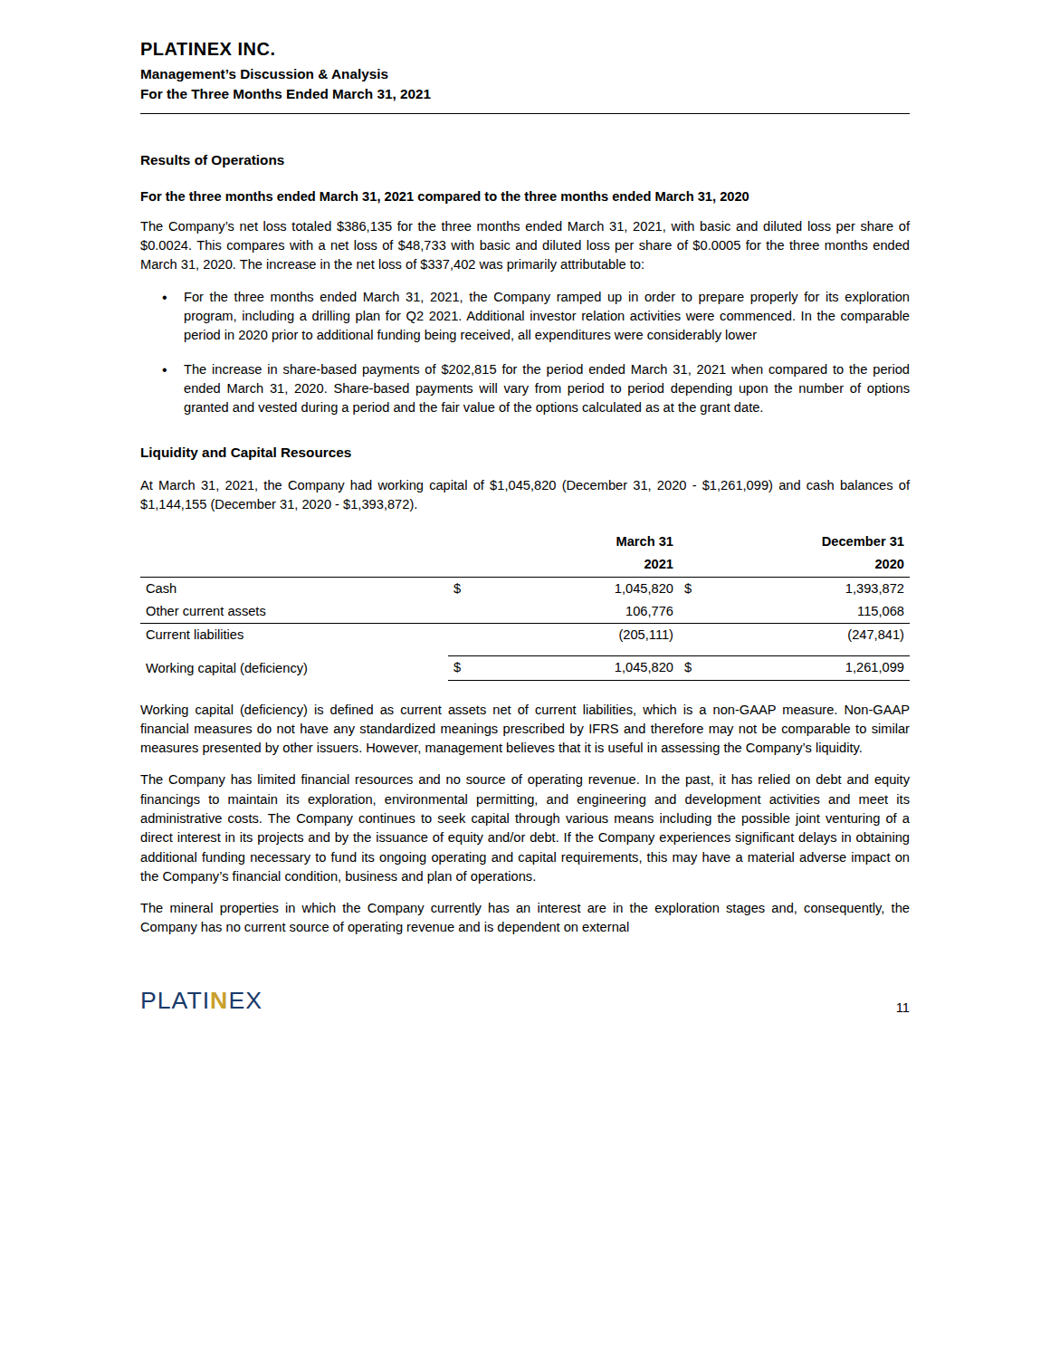PLATINEX INC.
Management’s Discussion & Analysis
For the Three Months Ended March 31, 2021
Results of Operations
For the three months ended March 31, 2021 compared to the three months ended March 31, 2020
The Company’s net loss totaled $386,135 for the three months ended March 31, 2021, with basic and diluted loss per share of $0.0024. This compares with a net loss of $48,733 with basic and diluted loss per share of $0.0005 for the three months ended March 31, 2020. The increase in the net loss of $337,402 was primarily attributable to:
For the three months ended March 31, 2021, the Company ramped up in order to prepare properly for its exploration program, including a drilling plan for Q2 2021. Additional investor relation activities were commenced. In the comparable period in 2020 prior to additional funding being received, all expenditures were considerably lower
The increase in share-based payments of $202,815 for the period ended March 31, 2021 when compared to the period ended March 31, 2020. Share-based payments will vary from period to period depending upon the number of options granted and vested during a period and the fair value of the options calculated as at the grant date.
Liquidity and Capital Resources
At March 31, 2021, the Company had working capital of $1,045,820 (December 31, 2020 - $1,261,099) and cash balances of $1,144,155 (December 31, 2020 - $1,393,872).
| | March 31 | December 31 |
| --- | --- | --- |
| | 2021 | 2020 |
| Cash | $ | 1,045,820 | $ | 1,393,872 |
| Other current assets | | 106,776 | | 115,068 |
| Current liabilities | | (205,111) | | (247,841) |
| Working capital (deficiency) | $ | 1,045,820 | $ | 1,261,099 |
Working capital (deficiency) is defined as current assets net of current liabilities, which is a non-GAAP measure. Non-GAAP financial measures do not have any standardized meanings prescribed by IFRS and therefore may not be comparable to similar measures presented by other issuers. However, management believes that it is useful in assessing the Company’s liquidity.
The Company has limited financial resources and no source of operating revenue. In the past, it has relied on debt and equity financings to maintain its exploration, environmental permitting, and engineering and development activities and meet its administrative costs. The Company continues to seek capital through various means including the possible joint venturing of a direct interest in its projects and by the issuance of equity and/or debt. If the Company experiences significant delays in obtaining additional funding necessary to fund its ongoing operating and capital requirements, this may have a material adverse impact on the Company’s financial condition, business and plan of operations.
The mineral properties in which the Company currently has an interest are in the exploration stages and, consequently, the Company has no current source of operating revenue and is dependent on external
PLATINEX
11